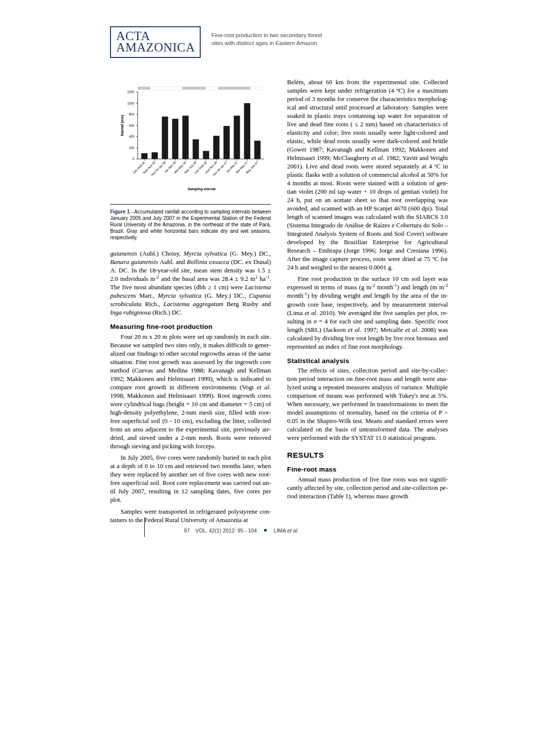ACTA AMAZONICA
Fine-root production in two secondary forest
sites with distinct ages in Eastern Amazon
0 200 400 600 800 1000 1200 Rainfall (mm) July-Sept 05 Sept-Nov 05 Nov 05-Jan 06 Jan-Mar 06 Mar-May 06 May-July 06 July-Sept 06 sept-Nov 06 Nov 06-Jan 07 Jan-Mar 07 Mar-May 07 May-July 07 Sampling interval
Figure 1 - Accumulated rainfall according to sampling intervals between January 2005 and July 2007 in the Experimental Station of the Federal Rural University of the Amazonia, in the northeast of the state of Pará, Brazil. Gray and white horizontal bars indicate dry and wet seasons, respectively.
guianensis (Aubl.) Choisy, Myrcia sylvatica (G. Mey.) DC., Banara guianensis Aubl. and Rollinia exsucca (DC. ex Dunal) A. DC. In the 18-year-old site, mean stem density was 1.5 ± 2.0 individuals m-2 and the basal area was 28.4 ± 9.2 m2 ha-1. The five most abundant species (dbh ≥ 1 cm) were Lacistema pubescens Mart., Myrcia sylvatica (G. Mey.) DC., Cupania scrobiculata Rich., Lacistema aggregatum Berg Rusby and Inga rubiginosa (Rich.) DC.
Measuring fine-root production
Four 20 m x 20 m plots were set up randomly in each site. Because we sampled two sites only, it makes difficult to generalized our findings to other second regrowths areas of the same situation. Fine root growth was assessed by the ingrowth core method (Cuevas and Medina 1988; Kavanagh and Kellman 1992; Makkonen and Helmisaari 1999), which is indicated to compare root growth in different environments (Vogt et al. 1998; Makkonen and Helmisaari 1999). Root ingrowth cores were cylindrical bags (height = 10 cm and diameter = 5 cm) of high-density polyethylene, 2-mm mesh size, filled with root-free superficial soil (0 - 10 cm), excluding the litter, collected from an area adjacent to the experimental site, previously air-dried, and sieved under a 2-mm mesh. Roots were removed through sieving and picking with forceps.
In July 2005, five cores were randomly buried in each plot at a depth of 0 to 10 cm and retrieved two months later, when they were replaced by another set of five cores with new root-free superficial soil. Root core replacement was carried out until July 2007, resulting in 12 sampling dates, five cores per plot.
Samples were transported in refrigerated polystyrene containers to the Federal Rural University of Amazonia at
Belém, about 60 km from the experimental site. Collected samples were kept under refrigeration (4 ºC) for a maximum period of 3 months for conserve the characteristics morphological and structural until processed at laboratory. Samples were soaked in plastic trays containing tap water for separation of live and dead fine roots ( ≤ 2 mm) based on characteristics of elasticity and color; live roots usually were light-colored and elastic, while dead roots usually were dark-colored and brittle (Gower 1987; Kavanagh and Kellman 1992; Makkonen and Helmisaari 1999; McClaugherty et al. 1982; Yavitt and Wright 2001). Live and dead roots were stored separately at 4 ºC in plastic flasks with a solution of commercial alcohol at 50% for 4 months at most. Roots were stained with a solution of gentian violet (200 ml tap water + 10 drops of gentian violet) for 24 h, put on an acetate sheet so that root overlapping was avoided, and scanned with an HP Scanjet 4670 (600 dpi). Total length of scanned images was calculated with the SIARCS 3.0 (Sistema Integrado de Análise de Raízes e Cobertura do Solo – Integrated Analysis System of Roots and Soil Cover) software developed by the Brazilian Enterprise for Agricultural Research – Embrapa (Jorge 1996; Jorge and Crestana 1996). After the image capture process, roots were dried at 75 ºC for 24 h and weighed to the nearest 0.0001 g.
Fine root production in the surface 10 cm soil layer was expressed in terms of mass (g m-2 month-1) and length (m m-2 month-1) by dividing weight and length by the area of the ingrowth core base, respectively, and by measurement interval (Lima et al. 2010). We averaged the five samples per plot, resulting in n = 4 for each site and sampling date. Specific root length (SRL) (Jackson et al. 1997; Metcalfe et al. 2008) was calculated by dividing live root length by live root biomass and represented an index of fine root morphology.
Statistical analysis
The effects of sites, collection period and site-by-collection period interaction on fine-root mass and length were analyzed using a repeated measures analysis of variance. Multiple comparison of means was performed with Tukey's test at 5%. When necessary, we performed ln transformations to meet the model assumptions of normality, based on the criteria of P > 0.05 in the Shapiro-Wilk test. Means and standard errors were calculated on the basis of untransformed data. The analyses were performed with the SYSTAT 11.0 statistical program.
RESULTS
Fine-root mass
Annual mass production of live fine roots was not significantly affected by site, collection period and site-collection period interaction (Table 1), whereas mass growth
97 VOL. 42(1) 2012: 95 - 104 LIMA et al.